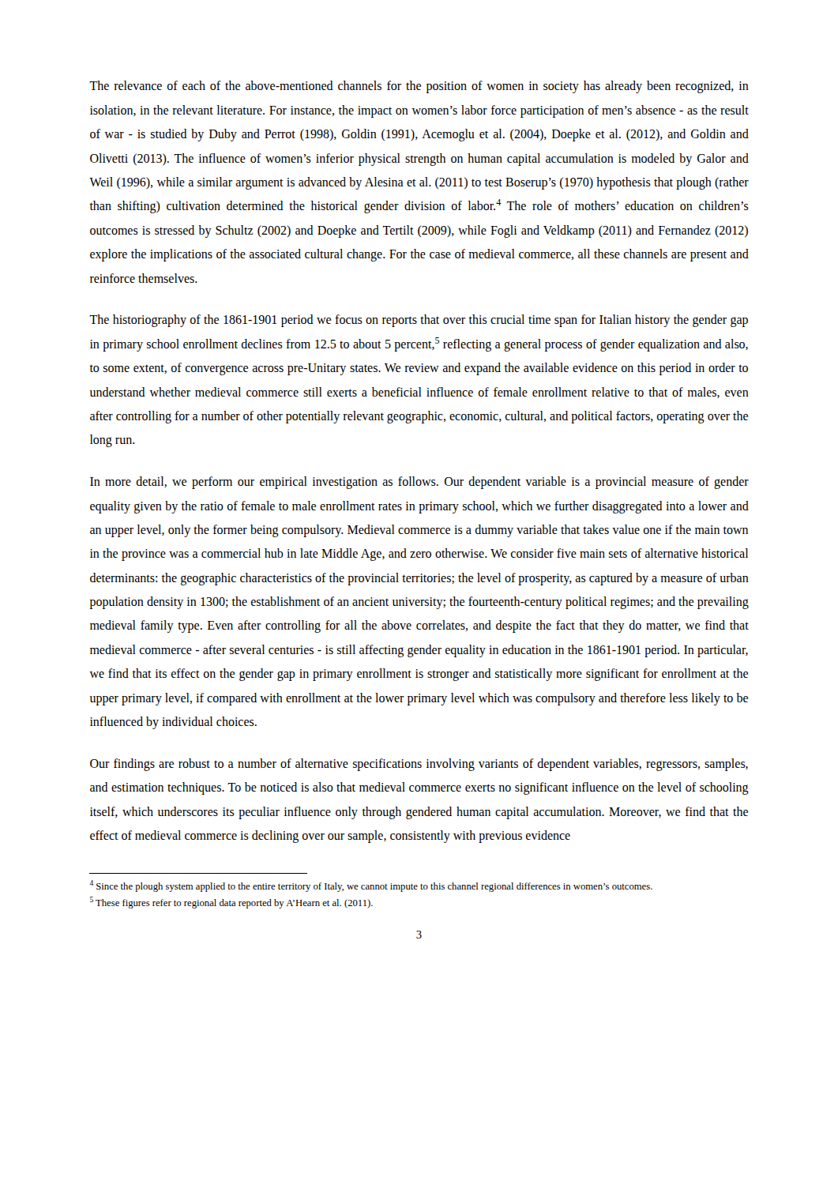The relevance of each of the above-mentioned channels for the position of women in society has already been recognized, in isolation, in the relevant literature. For instance, the impact on women’s labor force participation of men’s absence - as the result of war - is studied by Duby and Perrot (1998), Goldin (1991), Acemoglu et al. (2004), Doepke et al. (2012), and Goldin and Olivetti (2013). The influence of women’s inferior physical strength on human capital accumulation is modeled by Galor and Weil (1996), while a similar argument is advanced by Alesina et al. (2011) to test Boserup’s (1970) hypothesis that plough (rather than shifting) cultivation determined the historical gender division of labor.4 The role of mothers’ education on children’s outcomes is stressed by Schultz (2002) and Doepke and Tertilt (2009), while Fogli and Veldkamp (2011) and Fernandez (2012) explore the implications of the associated cultural change. For the case of medieval commerce, all these channels are present and reinforce themselves.
The historiography of the 1861-1901 period we focus on reports that over this crucial time span for Italian history the gender gap in primary school enrollment declines from 12.5 to about 5 percent,5 reflecting a general process of gender equalization and also, to some extent, of convergence across pre-Unitary states. We review and expand the available evidence on this period in order to understand whether medieval commerce still exerts a beneficial influence of female enrollment relative to that of males, even after controlling for a number of other potentially relevant geographic, economic, cultural, and political factors, operating over the long run.
In more detail, we perform our empirical investigation as follows. Our dependent variable is a provincial measure of gender equality given by the ratio of female to male enrollment rates in primary school, which we further disaggregated into a lower and an upper level, only the former being compulsory. Medieval commerce is a dummy variable that takes value one if the main town in the province was a commercial hub in late Middle Age, and zero otherwise. We consider five main sets of alternative historical determinants: the geographic characteristics of the provincial territories; the level of prosperity, as captured by a measure of urban population density in 1300; the establishment of an ancient university; the fourteenth-century political regimes; and the prevailing medieval family type. Even after controlling for all the above correlates, and despite the fact that they do matter, we find that medieval commerce - after several centuries - is still affecting gender equality in education in the 1861-1901 period. In particular, we find that its effect on the gender gap in primary enrollment is stronger and statistically more significant for enrollment at the upper primary level, if compared with enrollment at the lower primary level which was compulsory and therefore less likely to be influenced by individual choices.
Our findings are robust to a number of alternative specifications involving variants of dependent variables, regressors, samples, and estimation techniques. To be noticed is also that medieval commerce exerts no significant influence on the level of schooling itself, which underscores its peculiar influence only through gendered human capital accumulation. Moreover, we find that the effect of medieval commerce is declining over our sample, consistently with previous evidence
4 Since the plough system applied to the entire territory of Italy, we cannot impute to this channel regional differences in women’s outcomes.
5 These figures refer to regional data reported by A’Hearn et al. (2011).
3